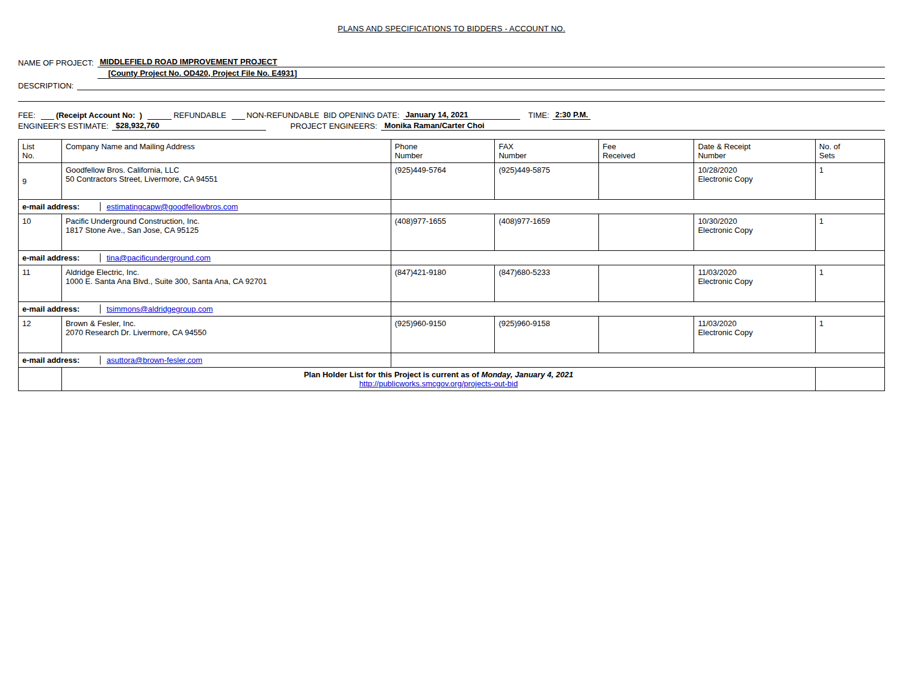PLANS AND SPECIFICATIONS TO BIDDERS - ACCOUNT NO.
NAME OF PROJECT: MIDDLEFIELD ROAD IMPROVEMENT PROJECT
NAME OF PROJECT: [County Project No. OD420, Project File No. E4931]
DESCRIPTION:
FEE: (Receipt Account No: ) REFUNDABLE NON-REFUNDABLE BID OPENING DATE: January 14, 2021 TIME: 2:30 P.M.
ENGINEER'S ESTIMATE: $28,932,760 PROJECT ENGINEERS: Monika Raman/Carter Choi
| List No. | Company Name and Mailing Address | Phone Number | FAX Number | Fee Received | Date & Receipt Number | No. of Sets |
| --- | --- | --- | --- | --- | --- | --- |
| 9 | Goodfellow Bros. California, LLC 50 Contractors Street, Livermore, CA 94551 | (925)449-5764 | (925)449-5875 | | 10/28/2020 Electronic Copy | 1 |
| e-mail address: estimatingcapw@goodfellowbros.com | |
| 10 | Pacific Underground Construction, Inc. 1817 Stone Ave., San Jose, CA 95125 | (408)977-1655 | (408)977-1659 | | 10/30/2020 Electronic Copy | 1 |
| e-mail address: tina@pacificunderground.com | |
| 11 | Aldridge Electric, Inc. 1000 E. Santa Ana Blvd., Suite 300, Santa Ana, CA 92701 | (847)421-9180 | (847)680-5233 | | 11/03/2020 Electronic Copy | 1 |
| e-mail address: tsimmons@aldridgegroup.com | |
| 12 | Brown & Fesler, Inc. 2070 Research Dr. Livermore, CA 94550 | (925)960-9150 | (925)960-9158 | | 11/03/2020 Electronic Copy | 1 |
| e-mail address: asuttora@brown-fesler.com | |
| | Plan Holder List for this Project is current as of Monday, January 4, 2021 http://publicworks.smcgov.org/projects-out-bid | |